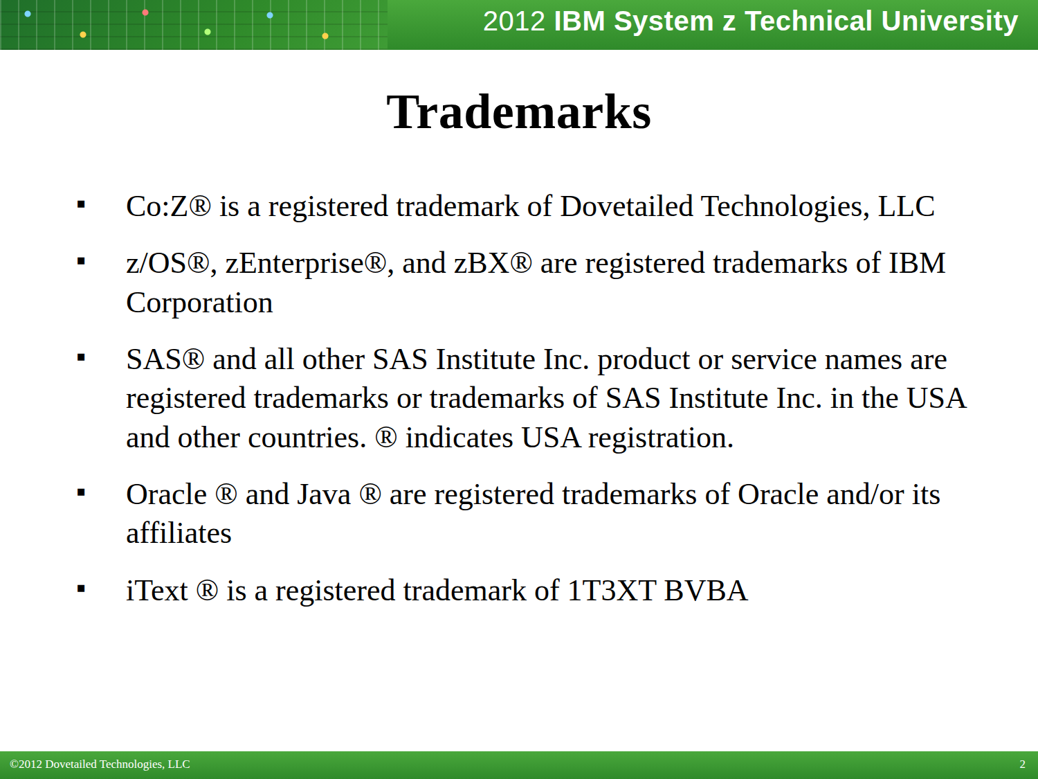2012 IBM System z Technical University
Trademarks
Co:Z® is a registered trademark of Dovetailed Technologies, LLC
z/OS®, zEnterprise®, and zBX® are registered trademarks of IBM Corporation
SAS® and all other SAS Institute Inc. product or service names are registered trademarks or trademarks of SAS Institute Inc. in the USA and other countries. ® indicates USA registration.
Oracle ® and Java ® are registered trademarks of Oracle and/or its affiliates
iText ® is a registered trademark of 1T3XT BVBA
©2012 Dovetailed Technologies, LLC
2